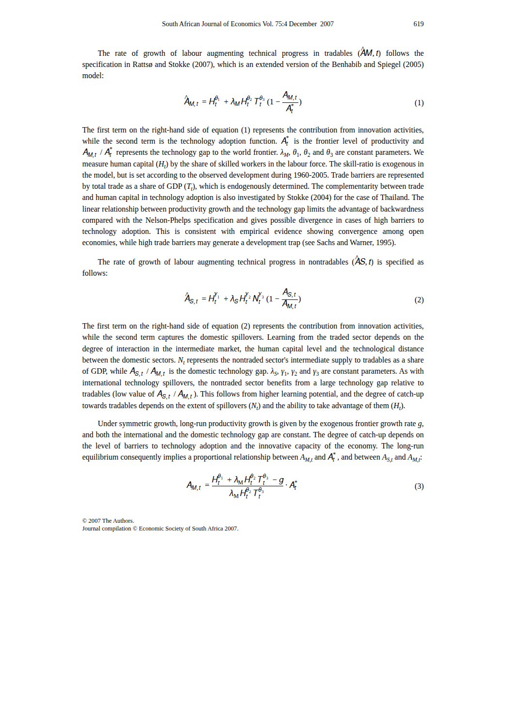South African Journal of Economics Vol. 75:4 December 2007 619
The rate of growth of labour augmenting technical progress in tradables (A^M,t) follows the specification in Rattsø and Stokke (2007), which is an extended version of the Benhabib and Spiegel (2005) model:
A^M,t = Htθ1 + λM Htθ2 Ttθ3 ( 1 − AM,t At* )
(1)
The first term on the right-hand side of equation (1) represents the contribution from innovation activities, while the second term is the technology adoption function. At* is the frontier level of productivity and AM,t/At* represents the technology gap to the world frontier. λM, θ1, θ2 and θ3 are constant parameters. We measure human capital (Ht) by the share of skilled workers in the labour force. The skill-ratio is exogenous in the model, but is set according to the observed development during 1960-2005. Trade barriers are represented by total trade as a share of GDP (Tt), which is endogenously determined. The complementarity between trade and human capital in technology adoption is also investigated by Stokke (2004) for the case of Thailand. The linear relationship between productivity growth and the technology gap limits the advantage of backwardness compared with the Nelson-Phelps specification and gives possible divergence in cases of high barriers to technology adoption. This is consistent with empirical evidence showing convergence among open economies, while high trade barriers may generate a development trap (see Sachs and Warner, 1995).
The rate of growth of labour augmenting technical progress in nontradables (A^S,t) is specified as follows:
A^S,t = Htγ1 + λS Htγ2 Ntγ3 ( 1 − AS,t AM,t )
(2)
The first term on the right-hand side of equation (2) represents the contribution from innovation activities, while the second term captures the domestic spillovers. Learning from the traded sector depends on the degree of interaction in the intermediate market, the human capital level and the technological distance between the domestic sectors. Nt represents the nontraded sector's intermediate supply to tradables as a share of GDP, while AS,t/AM,t is the domestic technology gap. λS, γ1, γ2 and γ3 are constant parameters. As with international technology spillovers, the nontraded sector benefits from a large technology gap relative to tradables (low value of AS,t/AM,t). This follows from higher learning potential, and the degree of catch-up towards tradables depends on the extent of spillovers (Nt) and the ability to take advantage of them (Ht).
Under symmetric growth, long-run productivity growth is given by the exogenous frontier growth rate g, and both the international and the domestic technology gap are constant. The degree of catch-up depends on the level of barriers to technology adoption and the innovative capacity of the economy. The long-run equilibrium consequently implies a proportional relationship between AM,t and At*, and between AS,t and AM,t:
AM,t = Htθ1 + λM Htθ2 Ttθ3 − g λM Htθ2 Ttθ3 · At*
(3)
© 2007 The Authors.
Journal compilation © Economic Society of South Africa 2007.